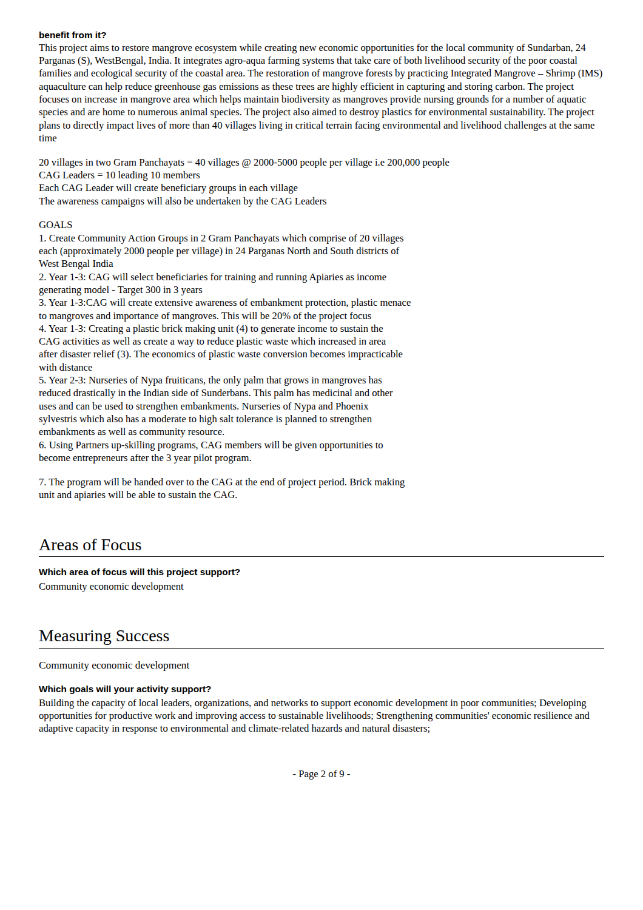benefit from it?
This project aims to restore mangrove ecosystem while creating new economic opportunities for the local community of Sundarban, 24 Parganas (S), WestBengal, India. It integrates agro-aqua farming systems that take care of both livelihood security of the poor coastal families and ecological security of the coastal area. The restoration of mangrove forests by practicing Integrated Mangrove – Shrimp (IMS) aquaculture can help reduce greenhouse gas emissions as these trees are highly efficient in capturing and storing carbon. The project focuses on increase in mangrove area which helps maintain biodiversity as mangroves provide nursing grounds for a number of aquatic species and are home to numerous animal species. The project also aimed to destroy plastics for environmental sustainability. The project plans to directly impact lives of more than 40 villages living in critical terrain facing environmental and livelihood challenges at the same time
20 villages in two Gram Panchayats = 40 villages @ 2000-5000 people per village i.e 200,000 people
CAG Leaders = 10 leading 10 members
Each CAG Leader will create beneficiary groups in each village
The awareness campaigns will also be undertaken by the CAG Leaders
GOALS
1. Create Community Action Groups in 2 Gram Panchayats which comprise of 20 villages
each (approximately 2000 people per village) in 24 Parganas North and South districts of
West Bengal India
2. Year 1-3: CAG will select beneficiaries for training and running Apiaries as income
generating model - Target 300 in 3 years
3. Year 1-3:CAG will create extensive awareness of embankment protection, plastic menace
to mangroves and importance of mangroves. This will be 20% of the project focus
4. Year 1-3: Creating a plastic brick making unit (4) to generate income to sustain the
CAG activities as well as create a way to reduce plastic waste which increased in area
after disaster relief (3). The economics of plastic waste conversion becomes impracticable
with distance
5. Year 2-3: Nurseries of Nypa fruiticans, the only palm that grows in mangroves has
reduced drastically in the Indian side of Sunderbans. This palm has medicinal and other
uses and can be used to strengthen embankments. Nurseries of Nypa and Phoenix
sylvestris which also has a moderate to high salt tolerance is planned to strengthen
embankments as well as community resource.
6. Using Partners up-skilling programs, CAG members will be given opportunities to
become entrepreneurs after the 3 year pilot program.
7. The program will be handed over to the CAG at the end of project period. Brick making
unit and apiaries will be able to sustain the CAG.
Areas of Focus
Which area of focus will this project support?
Community economic development
Measuring Success
Community economic development
Which goals will your activity support?
Building the capacity of local leaders, organizations, and networks to support economic development in poor communities; Developing opportunities for productive work and improving access to sustainable livelihoods; Strengthening communities' economic resilience and adaptive capacity in response to environmental and climate-related hazards and natural disasters;
- Page 2 of 9 -